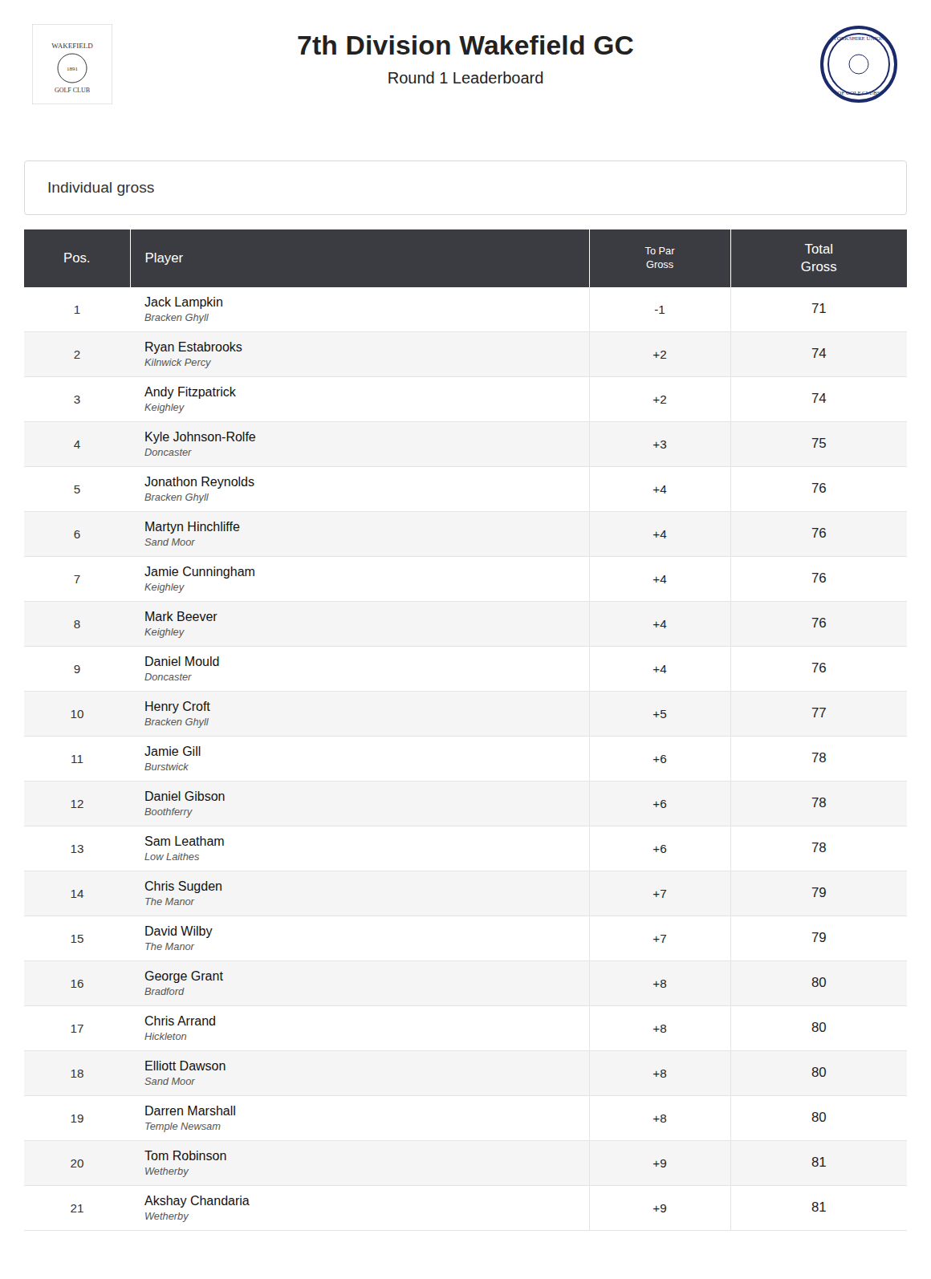7th Division Wakefield GC
Round 1 Leaderboard
Individual gross
| Pos. | Player | To Par Gross | Total Gross |
| --- | --- | --- | --- |
| 1 | Jack Lampkin Bracken Ghyll | -1 | 71 |
| 2 | Ryan Estabrooks Kilnwick Percy | +2 | 74 |
| 3 | Andy Fitzpatrick Keighley | +2 | 74 |
| 4 | Kyle Johnson-Rolfe Doncaster | +3 | 75 |
| 5 | Jonathon Reynolds Bracken Ghyll | +4 | 76 |
| 6 | Martyn Hinchliffe Sand Moor | +4 | 76 |
| 7 | Jamie Cunningham Keighley | +4 | 76 |
| 8 | Mark Beever Keighley | +4 | 76 |
| 9 | Daniel Mould Doncaster | +4 | 76 |
| 10 | Henry Croft Bracken Ghyll | +5 | 77 |
| 11 | Jamie Gill Burstwick | +6 | 78 |
| 12 | Daniel Gibson Boothferry | +6 | 78 |
| 13 | Sam Leatham Low Laithes | +6 | 78 |
| 14 | Chris Sugden The Manor | +7 | 79 |
| 15 | David Wilby The Manor | +7 | 79 |
| 16 | George Grant Bradford | +8 | 80 |
| 17 | Chris Arrand Hickleton | +8 | 80 |
| 18 | Elliott Dawson Sand Moor | +8 | 80 |
| 19 | Darren Marshall Temple Newsam | +8 | 80 |
| 20 | Tom Robinson Wetherby | +9 | 81 |
| 21 | Akshay Chandaria Wetherby | +9 | 81 |